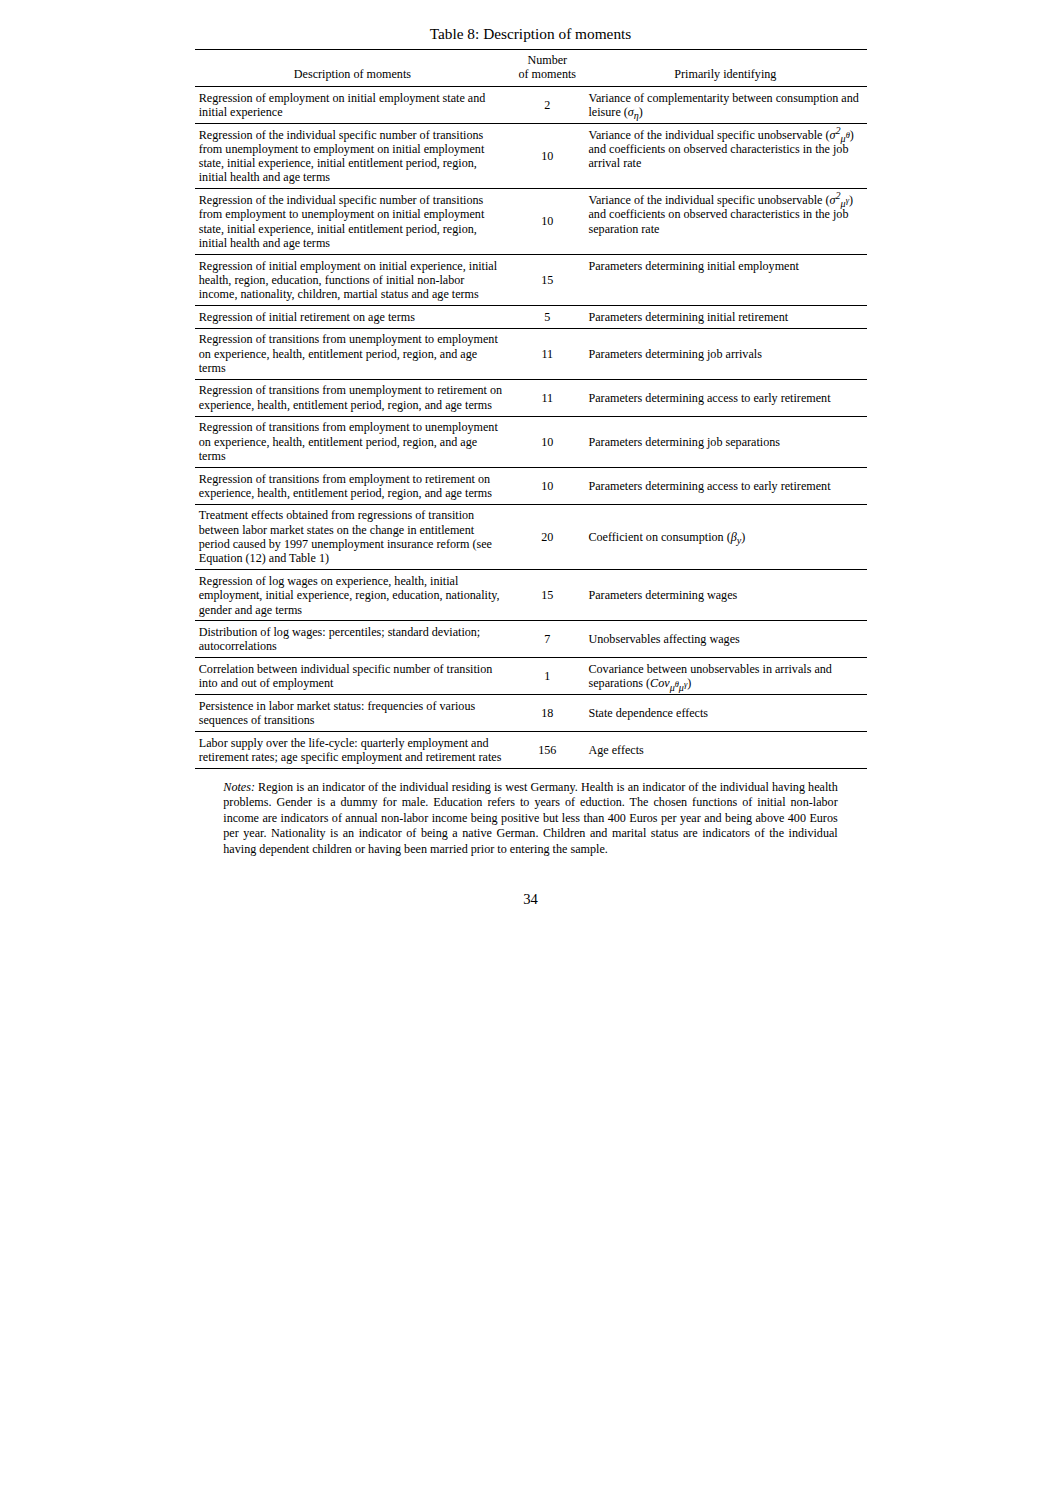Table 8: Description of moments
| Description of moments | Number of moments | Primarily identifying |
| --- | --- | --- |
| Regression of employment on initial employment state and initial experience | 2 | Variance of complementarity between consumption and leisure ( σ η ) |
| Regression of the individual specific number of transitions from unemployment to employment on initial employment state, initial experience, initial entitlement period, region, initial health and age terms | 10 | Variance of the individual specific unobservable ( σ 2 μ θ ) and coefficients on observed characteristics in the job arrival rate |
| Regression of the individual specific number of transitions from employment to unemployment on initial employment state, initial experience, initial entitlement period, region, initial health and age terms | 10 | Variance of the individual specific unobservable ( σ 2 μ γ ) and coefficients on observed characteristics in the job separation rate |
| Regression of initial employment on initial experience, initial health, region, education, functions of initial non-labor income, nationality, children, martial status and age terms | 15 | Parameters determining initial employment |
| Regression of initial retirement on age terms | 5 | Parameters determining initial retirement |
| Regression of transitions from unemployment to employment on experience, health, entitlement period, region, and age terms | 11 | Parameters determining job arrivals |
| Regression of transitions from unemployment to retirement on experience, health, entitlement period, region, and age terms | 11 | Parameters determining access to early retirement |
| Regression of transitions from employment to unemployment on experience, health, entitlement period, region, and age terms | 10 | Parameters determining job separations |
| Regression of transitions from employment to retirement on experience, health, entitlement period, region, and age terms | 10 | Parameters determining access to early retirement |
| Treatment effects obtained from regressions of transition between labor market states on the change in entitlement period caused by 1997 unemployment insurance reform (see Equation (12) and Table 1) | 20 | Coefficient on consumption ( β y ) |
| Regression of log wages on experience, health, initial employment, initial experience, region, education, nationality, gender and age terms | 15 | Parameters determining wages |
| Distribution of log wages: percentiles; standard deviation; autocorrelations | 7 | Unobservables affecting wages |
| Correlation between individual specific number of transition into and out of employment | 1 | Covariance between unobservables in arrivals and separations ( Cov μ θ μ γ ) |
| Persistence in labor market status: frequencies of various sequences of transitions | 18 | State dependence effects |
| Labor supply over the life-cycle: quarterly employment and retirement rates; age specific employment and retirement rates | 156 | Age effects |
Notes: Region is an indicator of the individual residing is west Germany. Health is an indicator of the individual having health problems. Gender is a dummy for male. Education refers to years of eduction. The chosen functions of initial non-labor income are indicators of annual non-labor income being positive but less than 400 Euros per year and being above 400 Euros per year. Nationality is an indicator of being a native German. Children and marital status are indicators of the individual having dependent children or having been married prior to entering the sample.
34